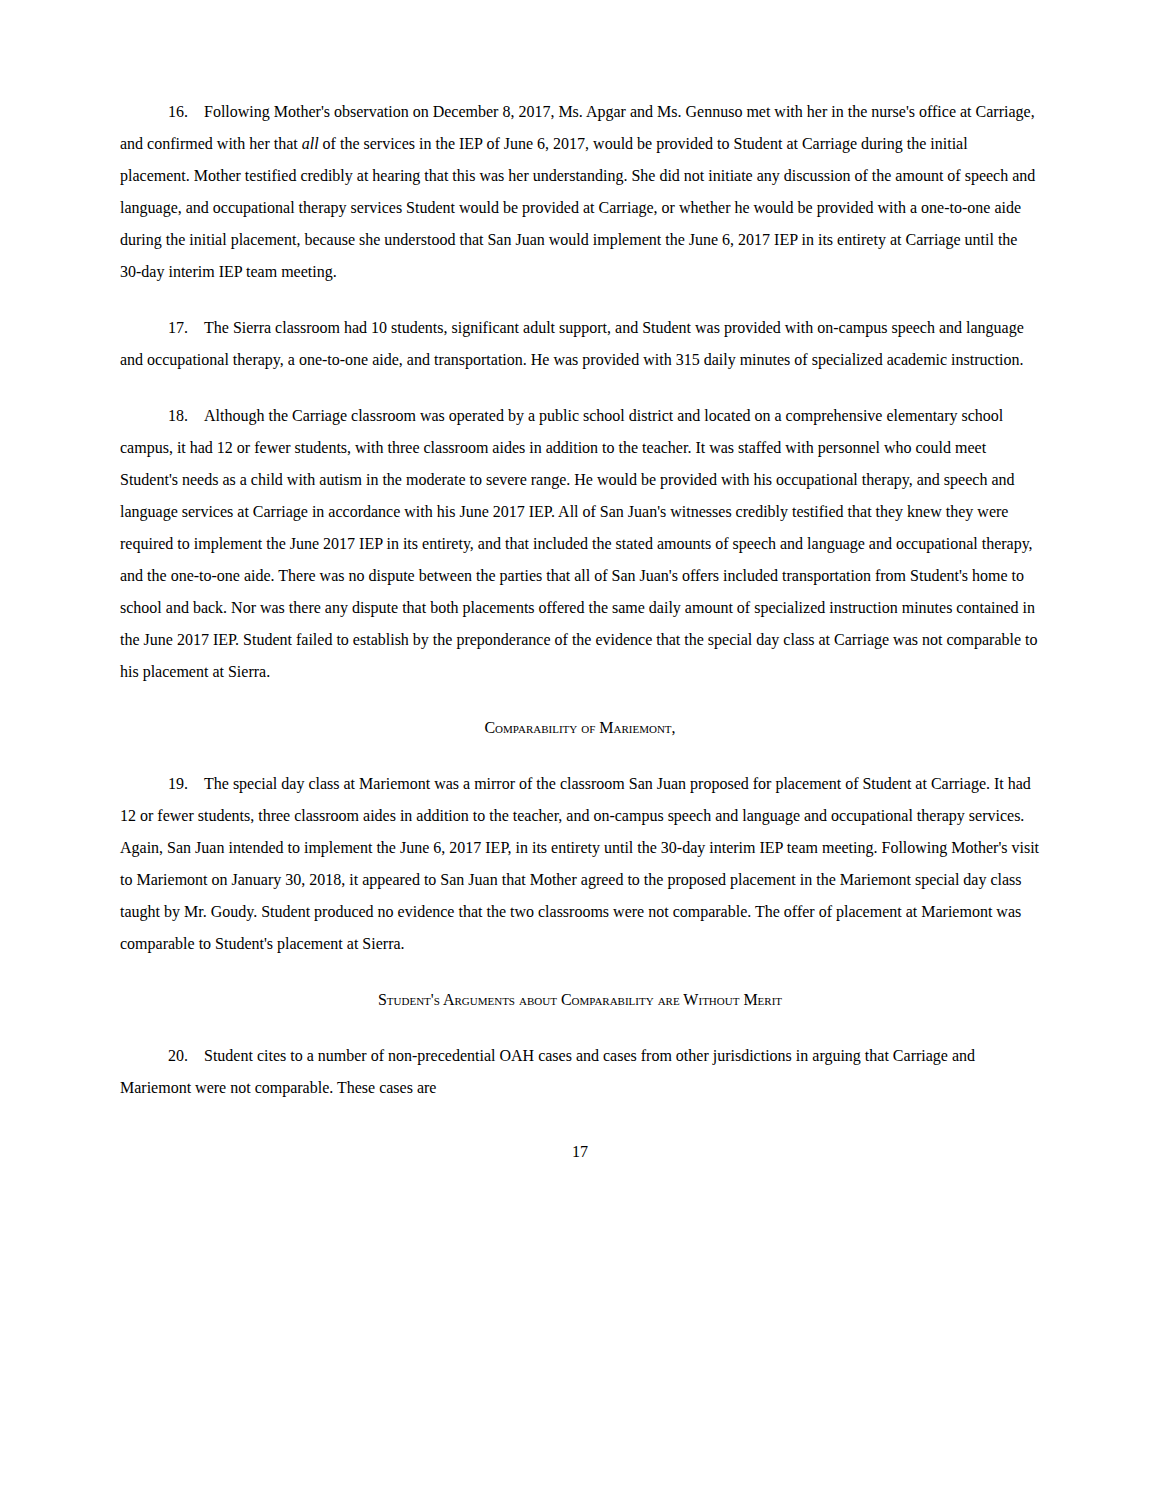16. Following Mother's observation on December 8, 2017, Ms. Apgar and Ms. Gennuso met with her in the nurse's office at Carriage, and confirmed with her that all of the services in the IEP of June 6, 2017, would be provided to Student at Carriage during the initial placement. Mother testified credibly at hearing that this was her understanding. She did not initiate any discussion of the amount of speech and language, and occupational therapy services Student would be provided at Carriage, or whether he would be provided with a one-to-one aide during the initial placement, because she understood that San Juan would implement the June 6, 2017 IEP in its entirety at Carriage until the 30-day interim IEP team meeting.
17. The Sierra classroom had 10 students, significant adult support, and Student was provided with on-campus speech and language and occupational therapy, a one-to-one aide, and transportation. He was provided with 315 daily minutes of specialized academic instruction.
18. Although the Carriage classroom was operated by a public school district and located on a comprehensive elementary school campus, it had 12 or fewer students, with three classroom aides in addition to the teacher. It was staffed with personnel who could meet Student's needs as a child with autism in the moderate to severe range. He would be provided with his occupational therapy, and speech and language services at Carriage in accordance with his June 2017 IEP. All of San Juan's witnesses credibly testified that they knew they were required to implement the June 2017 IEP in its entirety, and that included the stated amounts of speech and language and occupational therapy, and the one-to-one aide. There was no dispute between the parties that all of San Juan's offers included transportation from Student's home to school and back. Nor was there any dispute that both placements offered the same daily amount of specialized instruction minutes contained in the June 2017 IEP. Student failed to establish by the preponderance of the evidence that the special day class at Carriage was not comparable to his placement at Sierra.
Comparability of Mariemont,
19. The special day class at Mariemont was a mirror of the classroom San Juan proposed for placement of Student at Carriage. It had 12 or fewer students, three classroom aides in addition to the teacher, and on-campus speech and language and occupational therapy services. Again, San Juan intended to implement the June 6, 2017 IEP, in its entirety until the 30-day interim IEP team meeting. Following Mother's visit to Mariemont on January 30, 2018, it appeared to San Juan that Mother agreed to the proposed placement in the Mariemont special day class taught by Mr. Goudy. Student produced no evidence that the two classrooms were not comparable. The offer of placement at Mariemont was comparable to Student's placement at Sierra.
Student's Arguments about Comparability are Without Merit
20. Student cites to a number of non-precedential OAH cases and cases from other jurisdictions in arguing that Carriage and Mariemont were not comparable. These cases are
17